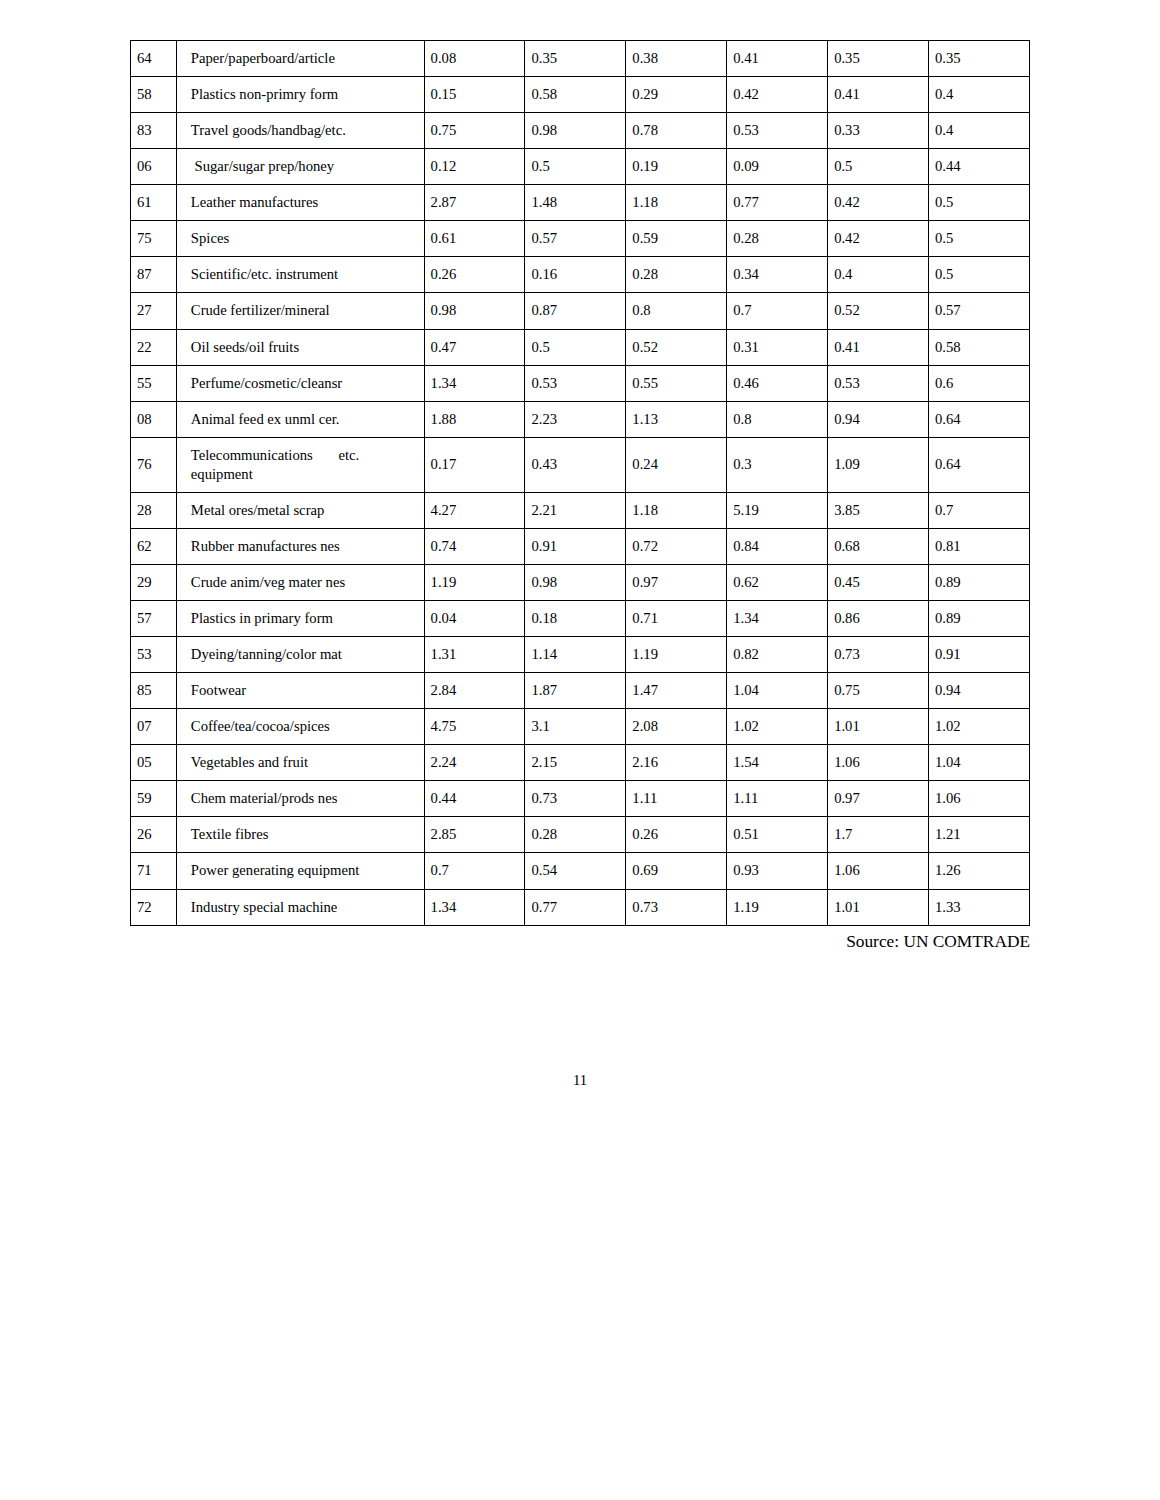| 64 | Paper/paperboard/article | 0.08 | 0.35 | 0.38 | 0.41 | 0.35 | 0.35 |
| 58 | Plastics non-primry form | 0.15 | 0.58 | 0.29 | 0.42 | 0.41 | 0.4 |
| 83 | Travel goods/handbag/etc. | 0.75 | 0.98 | 0.78 | 0.53 | 0.33 | 0.4 |
| 06 | Sugar/sugar prep/honey | 0.12 | 0.5 | 0.19 | 0.09 | 0.5 | 0.44 |
| 61 | Leather manufactures | 2.87 | 1.48 | 1.18 | 0.77 | 0.42 | 0.5 |
| 75 | Spices | 0.61 | 0.57 | 0.59 | 0.28 | 0.42 | 0.5 |
| 87 | Scientific/etc. instrument | 0.26 | 0.16 | 0.28 | 0.34 | 0.4 | 0.5 |
| 27 | Crude fertilizer/mineral | 0.98 | 0.87 | 0.8 | 0.7 | 0.52 | 0.57 |
| 22 | Oil seeds/oil fruits | 0.47 | 0.5 | 0.52 | 0.31 | 0.41 | 0.58 |
| 55 | Perfume/cosmetic/cleansr | 1.34 | 0.53 | 0.55 | 0.46 | 0.53 | 0.6 |
| 08 | Animal feed ex unml cer. | 1.88 | 2.23 | 1.13 | 0.8 | 0.94 | 0.64 |
| 76 | Telecommunications etc. equipment | 0.17 | 0.43 | 0.24 | 0.3 | 1.09 | 0.64 |
| 28 | Metal ores/metal scrap | 4.27 | 2.21 | 1.18 | 5.19 | 3.85 | 0.7 |
| 62 | Rubber manufactures nes | 0.74 | 0.91 | 0.72 | 0.84 | 0.68 | 0.81 |
| 29 | Crude anim/veg mater nes | 1.19 | 0.98 | 0.97 | 0.62 | 0.45 | 0.89 |
| 57 | Plastics in primary form | 0.04 | 0.18 | 0.71 | 1.34 | 0.86 | 0.89 |
| 53 | Dyeing/tanning/color mat | 1.31 | 1.14 | 1.19 | 0.82 | 0.73 | 0.91 |
| 85 | Footwear | 2.84 | 1.87 | 1.47 | 1.04 | 0.75 | 0.94 |
| 07 | Coffee/tea/cocoa/spices | 4.75 | 3.1 | 2.08 | 1.02 | 1.01 | 1.02 |
| 05 | Vegetables and fruit | 2.24 | 2.15 | 2.16 | 1.54 | 1.06 | 1.04 |
| 59 | Chem material/prods nes | 0.44 | 0.73 | 1.11 | 1.11 | 0.97 | 1.06 |
| 26 | Textile fibres | 2.85 | 0.28 | 0.26 | 0.51 | 1.7 | 1.21 |
| 71 | Power generating equipment | 0.7 | 0.54 | 0.69 | 0.93 | 1.06 | 1.26 |
| 72 | Industry special machine | 1.34 | 0.77 | 0.73 | 1.19 | 1.01 | 1.33 |
Source: UN COMTRADE
11